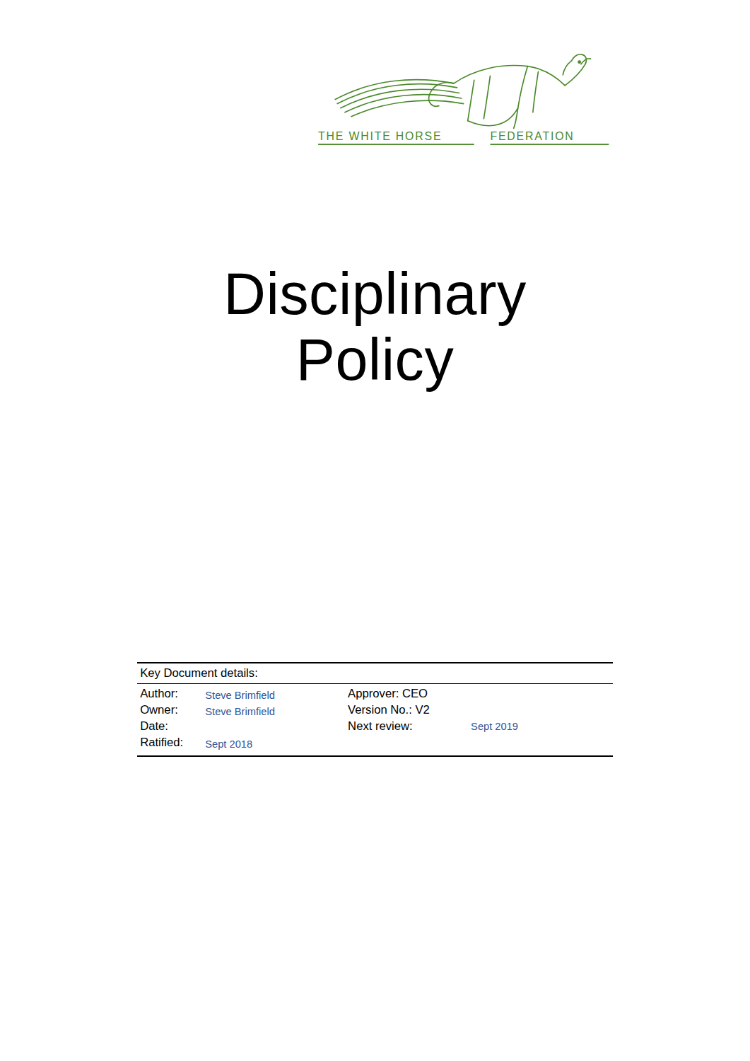THE WHITE HORSE FEDERATION
DisciplinaryPolicy
Key Document details:
| Author: | Steve Brimfield | Approver: CEO | |
| Owner: | Steve Brimfield | Version No.: V2 | |
| Date: | | Next review: | Sept 2019 |
| Ratified: | Sept 2018 | | |